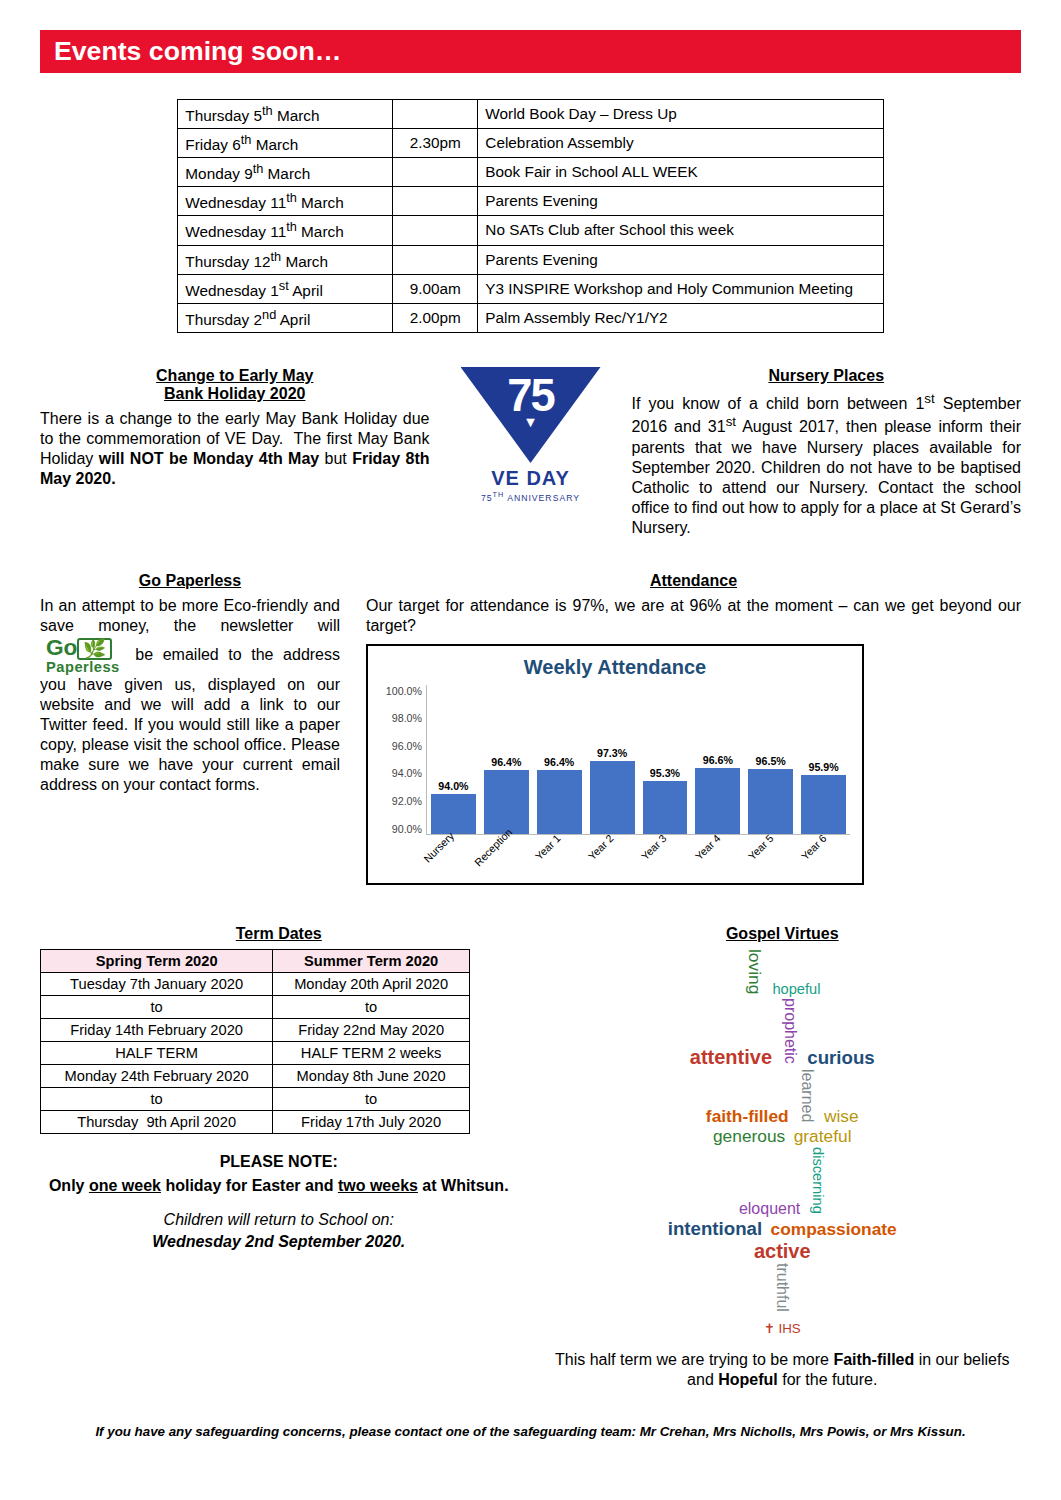Events coming soon…
| Thursday 5 th March | | World Book Day – Dress Up |
| Friday 6 th March | 2.30pm | Celebration Assembly |
| Monday 9 th March | | Book Fair in School ALL WEEK |
| Wednesday 11 th March | | Parents Evening |
| Wednesday 11 th March | | No SATs Club after School this week |
| Thursday 12 th March | | Parents Evening |
| Wednesday 1 st April | 9.00am | Y3 INSPIRE Workshop and Holy Communion Meeting |
| Thursday 2 nd April | 2.00pm | Palm Assembly Rec/Y1/Y2 |
Change to Early May
Bank Holiday 2020
There is a change to the early May Bank Holiday due to the commemoration of VE Day. The first May Bank Holiday will NOT be Monday 4th May but Friday 8th May 2020.
75
▼
VE DAY
75TH ANNIVERSARY
Nursery Places
If you know of a child born between 1st September 2016 and 31st August 2017, then please inform their parents that we have Nursery places available for September 2020. Children do not have to be baptised Catholic to attend our Nursery. Contact the school office to find out how to apply for a place at St Gerard’s Nursery.
Go Paperless
In an attempt to be more Eco-friendly and save money, the newsletter will Go🌿Paperless be emailed to the address you have given us, displayed on our website and we will add a link to our Twitter feed. If you would still like a paper copy, please visit the school office. Please make sure we have your current email address on your contact forms.
Attendance
Our target for attendance is 97%, we are at 96% at the moment – can we get beyond our target?
Weekly Attendance
100.0% 98.0% 96.0% 94.0% 92.0% 90.0%
94.0%
96.4%
96.4%
97.3%
95.3%
96.6%
96.5%
95.9%
Nursery Reception Year 1 Year 2 Year 3 Year 4 Year 5 Year 6
Term Dates
| Spring Term 2020 | Summer Term 2020 |
| --- | --- |
| Tuesday 7th January 2020 | Monday 20th April 2020 |
| to | to |
| Friday 14th February 2020 | Friday 22nd May 2020 |
| HALF TERM | HALF TERM 2 weeks |
| Monday 24th February 2020 | Monday 8th June 2020 |
| to | to |
| Thursday 9th April 2020 | Friday 17th July 2020 |
PLEASE NOTE:
Only one week holiday for Easter and two weeks at Whitsun.
Children will return to School on:
Wednesday 2nd September 2020.
Gospel Virtues
loving hopeful
attentive prophetic curious
faith-filled learned wise
generous grateful
eloquent discerning
intentional compassionate
active
truthful
✝ IHS
This half term we are trying to be more Faith-filled in our beliefs and Hopeful for the future.
If you have any safeguarding concerns, please contact one of the safeguarding team: Mr Crehan, Mrs Nicholls, Mrs Powis, or Mrs Kissun.